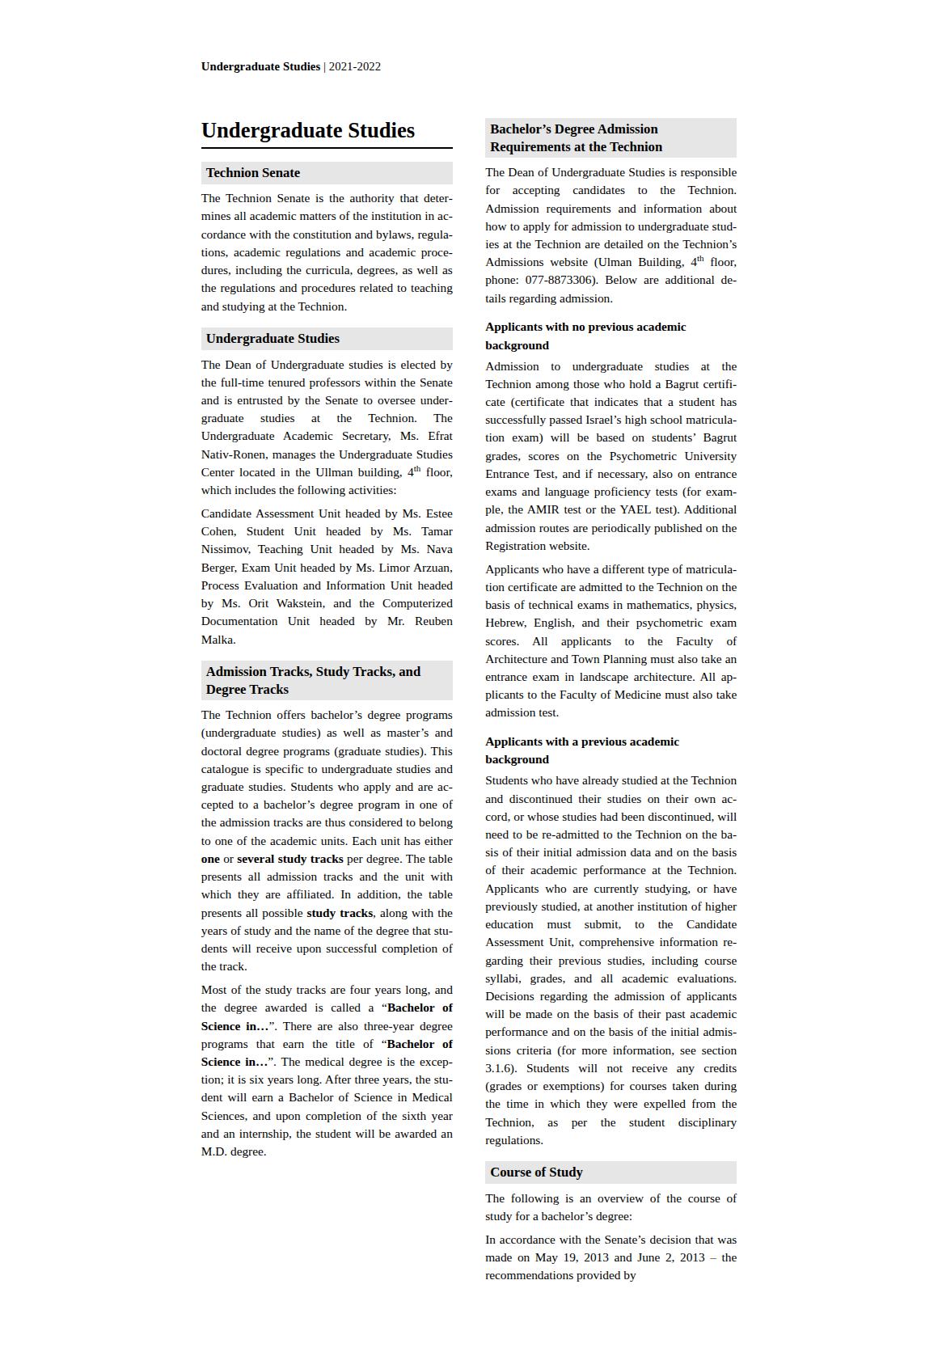Undergraduate Studies | 2021-2022
Undergraduate Studies
Technion Senate
The Technion Senate is the authority that determines all academic matters of the institution in accordance with the constitution and bylaws, regulations, academic regulations and academic procedures, including the curricula, degrees, as well as the regulations and procedures related to teaching and studying at the Technion.
Undergraduate Studies
The Dean of Undergraduate studies is elected by the full-time tenured professors within the Senate and is entrusted by the Senate to oversee undergraduate studies at the Technion. The Undergraduate Academic Secretary, Ms. Efrat Nativ-Ronen, manages the Undergraduate Studies Center located in the Ullman building, 4th floor, which includes the following activities:
Candidate Assessment Unit headed by Ms. Estee Cohen, Student Unit headed by Ms. Tamar Nissimov, Teaching Unit headed by Ms. Nava Berger, Exam Unit headed by Ms. Limor Arzuan, Process Evaluation and Information Unit headed by Ms. Orit Wakstein, and the Computerized Documentation Unit headed by Mr. Reuben Malka.
Admission Tracks, Study Tracks, and Degree Tracks
The Technion offers bachelor’s degree programs (undergraduate studies) as well as master’s and doctoral degree programs (graduate studies). This catalogue is specific to undergraduate studies and graduate studies. Students who apply and are accepted to a bachelor’s degree program in one of the admission tracks are thus considered to belong to one of the academic units. Each unit has either one or several study tracks per degree. The table presents all admission tracks and the unit with which they are affiliated. In addition, the table presents all possible study tracks, along with the years of study and the name of the degree that students will receive upon successful completion of the track.
Most of the study tracks are four years long, and the degree awarded is called a “Bachelor of Science in…”. There are also three-year degree programs that earn the title of “Bachelor of Science in…”. The medical degree is the exception; it is six years long. After three years, the student will earn a Bachelor of Science in Medical Sciences, and upon completion of the sixth year and an internship, the student will be awarded an M.D. degree.
Bachelor’s Degree Admission Requirements at the Technion
The Dean of Undergraduate Studies is responsible for accepting candidates to the Technion. Admission requirements and information about how to apply for admission to undergraduate studies at the Technion are detailed on the Technion’s Admissions website (Ulman Building, 4th floor, phone: 077-8873306). Below are additional details regarding admission.
Applicants with no previous academic background
Admission to undergraduate studies at the Technion among those who hold a Bagrut certificate (certificate that indicates that a student has successfully passed Israel’s high school matriculation exam) will be based on students’ Bagrut grades, scores on the Psychometric University Entrance Test, and if necessary, also on entrance exams and language proficiency tests (for example, the AMIR test or the YAEL test). Additional admission routes are periodically published on the Registration website.
Applicants who have a different type of matriculation certificate are admitted to the Technion on the basis of technical exams in mathematics, physics, Hebrew, English, and their psychometric exam scores. All applicants to the Faculty of Architecture and Town Planning must also take an entrance exam in landscape architecture. All applicants to the Faculty of Medicine must also take admission test.
Applicants with a previous academic background
Students who have already studied at the Technion and discontinued their studies on their own accord, or whose studies had been discontinued, will need to be re-admitted to the Technion on the basis of their initial admission data and on the basis of their academic performance at the Technion. Applicants who are currently studying, or have previously studied, at another institution of higher education must submit, to the Candidate Assessment Unit, comprehensive information regarding their previous studies, including course syllabi, grades, and all academic evaluations. Decisions regarding the admission of applicants will be made on the basis of their past academic performance and on the basis of the initial admissions criteria (for more information, see section 3.1.6). Students will not receive any credits (grades or exemptions) for courses taken during the time in which they were expelled from the Technion, as per the student disciplinary regulations.
Course of Study
The following is an overview of the course of study for a bachelor’s degree:
In accordance with the Senate’s decision that was made on May 19, 2013 and June 2, 2013 – the recommendations provided by